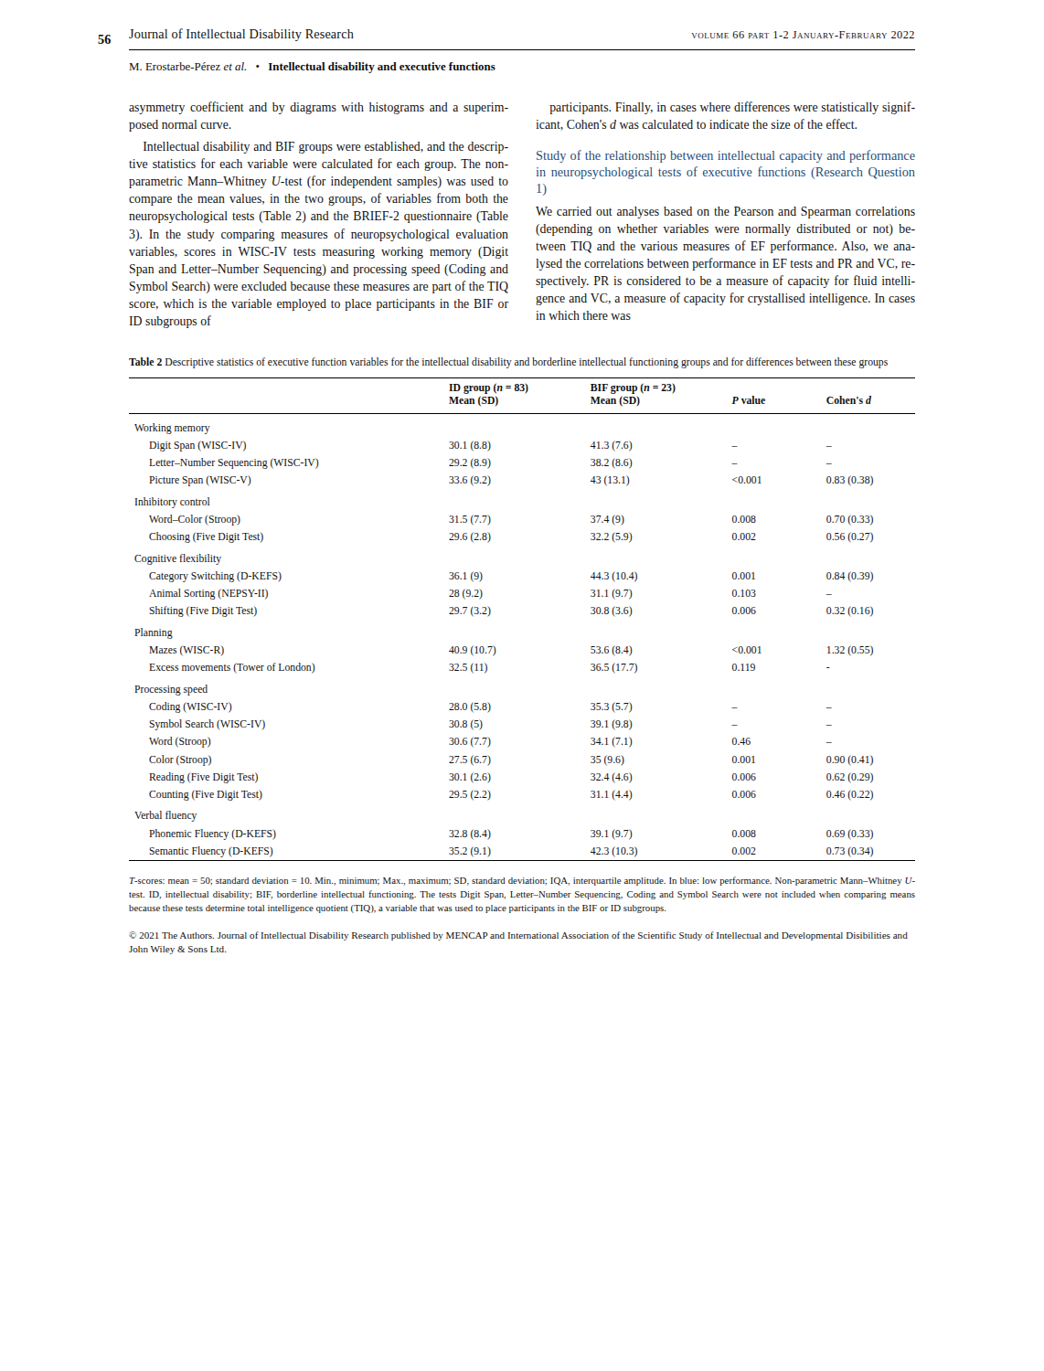56
Journal of Intellectual Disability Research
volume 66 part 1-2 January-February 2022
M. Erostarbe-Pérez et al. • Intellectual disability and executive functions
asymmetry coefficient and by diagrams with histograms and a superimposed normal curve.
Intellectual disability and BIF groups were established, and the descriptive statistics for each variable were calculated for each group. The non-parametric Mann–Whitney U-test (for independent samples) was used to compare the mean values, in the two groups, of variables from both the neuropsychological tests (Table 2) and the BRIEF-2 questionnaire (Table 3). In the study comparing measures of neuropsychological evaluation variables, scores in WISC-IV tests measuring working memory (Digit Span and Letter–Number Sequencing) and processing speed (Coding and Symbol Search) were excluded because these measures are part of the TIQ score, which is the variable employed to place participants in the BIF or ID subgroups of
participants. Finally, in cases where differences were statistically significant, Cohen's d was calculated to indicate the size of the effect.
Study of the relationship between intellectual capacity and performance in neuropsychological tests of executive functions (Research Question 1)
We carried out analyses based on the Pearson and Spearman correlations (depending on whether variables were normally distributed or not) between TIQ and the various measures of EF performance. Also, we analysed the correlations between performance in EF tests and PR and VC, respectively. PR is considered to be a measure of capacity for fluid intelligence and VC, a measure of capacity for crystallised intelligence. In cases in which there was
Table 2 Descriptive statistics of executive function variables for the intellectual disability and borderline intellectual functioning groups and for differences between these groups
| | ID group ( n = 83) Mean (SD) | BIF group ( n = 23) Mean (SD) | P value | Cohen's d |
| --- | --- | --- | --- | --- |
| Working memory | | | | |
| Digit Span (WISC-IV) | 30.1 (8.8) | 41.3 (7.6) | – | – |
| Letter–Number Sequencing (WISC-IV) | 29.2 (8.9) | 38.2 (8.6) | – | – |
| Picture Span (WISC-V) | 33.6 (9.2) | 43 (13.1) | <0.001 | 0.83 (0.38) |
| Inhibitory control | | | | |
| Word–Color (Stroop) | 31.5 (7.7) | 37.4 (9) | 0.008 | 0.70 (0.33) |
| Choosing (Five Digit Test) | 29.6 (2.8) | 32.2 (5.9) | 0.002 | 0.56 (0.27) |
| Cognitive flexibility | | | | |
| Category Switching (D-KEFS) | 36.1 (9) | 44.3 (10.4) | 0.001 | 0.84 (0.39) |
| Animal Sorting (NEPSY-II) | 28 (9.2) | 31.1 (9.7) | 0.103 | – |
| Shifting (Five Digit Test) | 29.7 (3.2) | 30.8 (3.6) | 0.006 | 0.32 (0.16) |
| Planning | | | | |
| Mazes (WISC-R) | 40.9 (10.7) | 53.6 (8.4) | <0.001 | 1.32 (0.55) |
| Excess movements (Tower of London) | 32.5 (11) | 36.5 (17.7) | 0.119 | - |
| Processing speed | | | | |
| Coding (WISC-IV) | 28.0 (5.8) | 35.3 (5.7) | – | – |
| Symbol Search (WISC-IV) | 30.8 (5) | 39.1 (9.8) | – | – |
| Word (Stroop) | 30.6 (7.7) | 34.1 (7.1) | 0.46 | – |
| Color (Stroop) | 27.5 (6.7) | 35 (9.6) | 0.001 | 0.90 (0.41) |
| Reading (Five Digit Test) | 30.1 (2.6) | 32.4 (4.6) | 0.006 | 0.62 (0.29) |
| Counting (Five Digit Test) | 29.5 (2.2) | 31.1 (4.4) | 0.006 | 0.46 (0.22) |
| Verbal fluency | | | | |
| Phonemic Fluency (D-KEFS) | 32.8 (8.4) | 39.1 (9.7) | 0.008 | 0.69 (0.33) |
| Semantic Fluency (D-KEFS) | 35.2 (9.1) | 42.3 (10.3) | 0.002 | 0.73 (0.34) |
T-scores: mean = 50; standard deviation = 10. Min., minimum; Max., maximum; SD, standard deviation; IQA, interquartile amplitude. In blue: low performance. Non-parametric Mann–Whitney U-test. ID, intellectual disability; BIF, borderline intellectual functioning. The tests Digit Span, Letter–Number Sequencing, Coding and Symbol Search were not included when comparing means because these tests determine total intelligence quotient (TIQ), a variable that was used to place participants in the BIF or ID subgroups.
© 2021 The Authors. Journal of Intellectual Disability Research published by MENCAP and International Association of the Scientific Study of Intellectual and Developmental Disibilities and John Wiley & Sons Ltd.